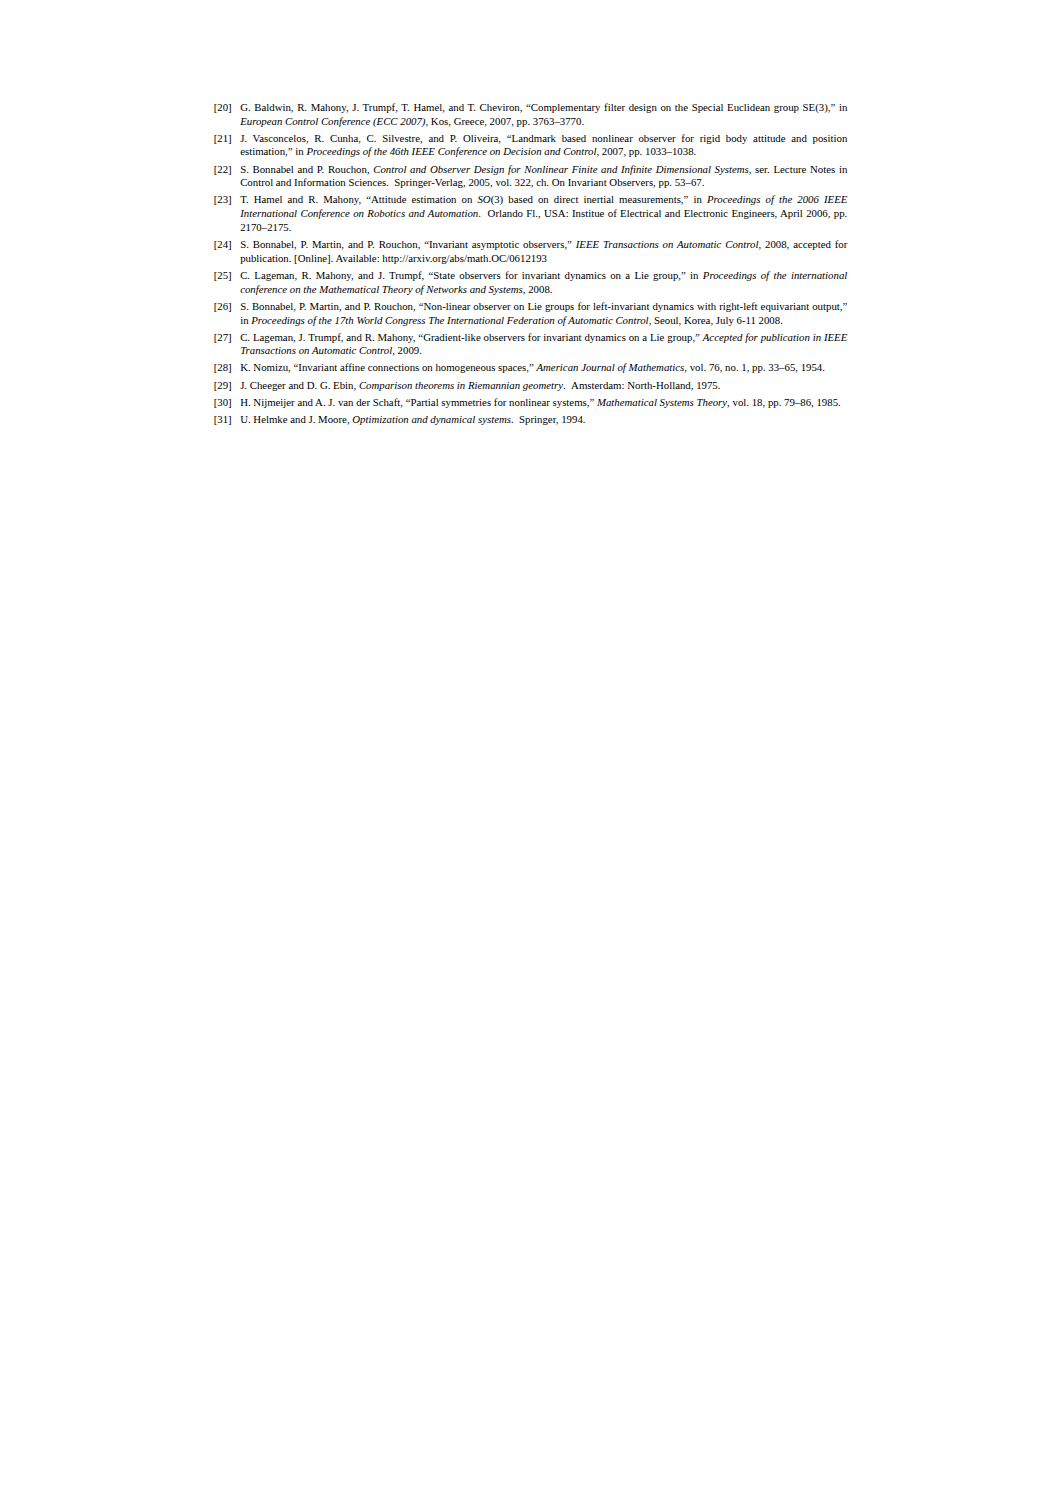[20] G. Baldwin, R. Mahony, J. Trumpf, T. Hamel, and T. Cheviron, “Complementary filter design on the Special Euclidean group SE(3),” in European Control Conference (ECC 2007), Kos, Greece, 2007, pp. 3763–3770.
[21] J. Vasconcelos, R. Cunha, C. Silvestre, and P. Oliveira, “Landmark based nonlinear observer for rigid body attitude and position estimation,” in Proceedings of the 46th IEEE Conference on Decision and Control, 2007, pp. 1033–1038.
[22] S. Bonnabel and P. Rouchon, Control and Observer Design for Nonlinear Finite and Infinite Dimensional Systems, ser. Lecture Notes in Control and Information Sciences. Springer-Verlag, 2005, vol. 322, ch. On Invariant Observers, pp. 53–67.
[23] T. Hamel and R. Mahony, “Attitude estimation on SO(3) based on direct inertial measurements,” in Proceedings of the 2006 IEEE International Conference on Robotics and Automation. Orlando Fl., USA: Institue of Electrical and Electronic Engineers, April 2006, pp. 2170–2175.
[24] S. Bonnabel, P. Martin, and P. Rouchon, “Invariant asymptotic observers,” IEEE Transactions on Automatic Control, 2008, accepted for publication. [Online]. Available: http://arxiv.org/abs/math.OC/0612193
[25] C. Lageman, R. Mahony, and J. Trumpf, “State observers for invariant dynamics on a Lie group,” in Proceedings of the international conference on the Mathematical Theory of Networks and Systems, 2008.
[26] S. Bonnabel, P. Martin, and P. Rouchon, “Non-linear observer on Lie groups for left-invariant dynamics with right-left equivariant output,” in Proceedings of the 17th World Congress The International Federation of Automatic Control, Seoul, Korea, July 6-11 2008.
[27] C. Lageman, J. Trumpf, and R. Mahony, “Gradient-like observers for invariant dynamics on a Lie group,” Accepted for publication in IEEE Transactions on Automatic Control, 2009.
[28] K. Nomizu, “Invariant affine connections on homogeneous spaces,” American Journal of Mathematics, vol. 76, no. 1, pp. 33–65, 1954.
[29] J. Cheeger and D. G. Ebin, Comparison theorems in Riemannian geometry. Amsterdam: North-Holland, 1975.
[30] H. Nijmeijer and A. J. van der Schaft, “Partial symmetries for nonlinear systems,” Mathematical Systems Theory, vol. 18, pp. 79–86, 1985.
[31] U. Helmke and J. Moore, Optimization and dynamical systems. Springer, 1994.